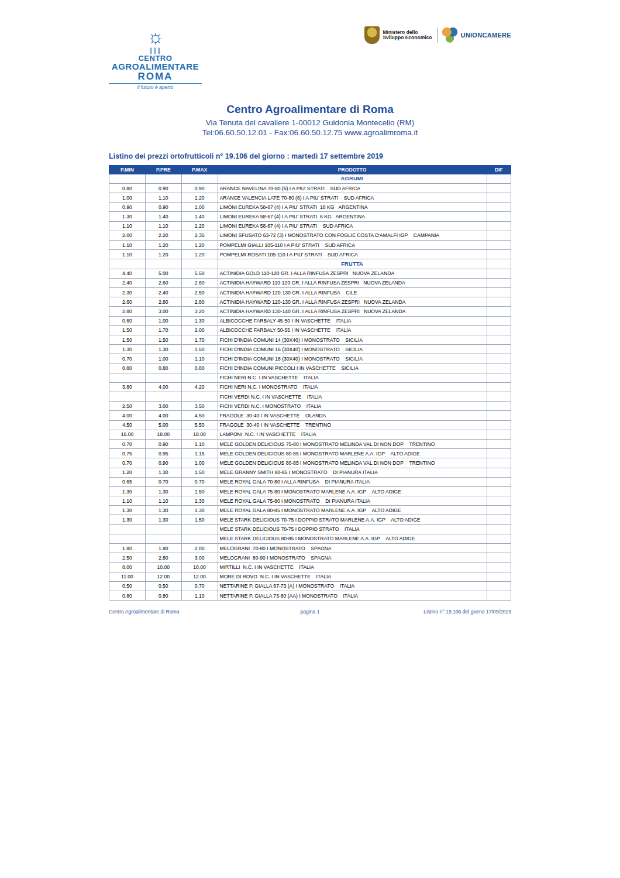☼
∥∥∥
CENTRO
AGROALIMENTARE
ROMA
il futuro è aperto
Ministero dello
Sviluppo Economico
UNIONCAMERE
Centro Agroalimentare di Roma
Via Tenuta del cavaliere 1-00012 Guidonia Montecelio (RM)
Tel:06.60.50.12.01 - Fax:06.60.50.12.75 www.agroalimroma.it
Listino dei prezzi ortofrutticoli n° 19.106 del giorno : martedì 17 settembre 2019
| P.MIN | P.PRE | P.MAX | PRODOTTO | DIF |
| --- | --- | --- | --- | --- |
| | | | AGRUMI | |
| 0.80 | 0.90 | 0.90 | ARANCE NAVELINA 70-80 (6) I A PIU' STRATI SUD AFRICA | |
| 1.00 | 1.10 | 1.20 | ARANCE VALENCIA LATE 70-80 (6) I A PIU' STRATI SUD AFRICA | |
| 0.90 | 0.90 | 1.00 | LIMONI EUREKA 58-67 (4) I A PIU' STRATI 18 KG ARGENTINA | |
| 1.30 | 1.40 | 1.40 | LIMONI EUREKA 58-67 (4) I A PIU' STRATI 6 KG ARGENTINA | |
| 1.10 | 1.10 | 1.20 | LIMONI EUREKA 58-67 (4) I A PIU' STRATI SUD AFRICA | |
| 2.00 | 2.20 | 2.35 | LIMONI SFUSATO 63-72 (3) I MONOSTRATO CON FOGLIE COSTA D'AMALFI IGP CAMPANIA | |
| 1.10 | 1.20 | 1.20 | POMPELMI GIALLI 105-110 I A PIU' STRATI SUD AFRICA | |
| 1.10 | 1.20 | 1.20 | POMPELMI ROSATI 105-110 I A PIU' STRATI SUD AFRICA | |
| | | | FRUTTA | |
| 4.40 | 5.00 | 5.50 | ACTINIDIA GOLD 110-120 GR. I ALLA RINFUSA ZESPRI NUOVA ZELANDA | |
| 2.40 | 2.60 | 2.60 | ACTINIDIA HAYWARD 110-120 GR. I ALLA RINFUSA ZESPRI NUOVA ZELANDA | |
| 2.30 | 2.40 | 2.50 | ACTINIDIA HAYWARD 120-130 GR. I ALLA RINFUSA CILE | |
| 2.60 | 2.80 | 2.80 | ACTINIDIA HAYWARD 120-130 GR. I ALLA RINFUSA ZESPRI NUOVA ZELANDA | |
| 2.80 | 3.00 | 3.20 | ACTINIDIA HAYWARD 130-140 GR. I ALLA RINFUSA ZESPRI NUOVA ZELANDA | |
| 0.60 | 1.00 | 1.30 | ALBICOCCHE FARBALY 45-50 I IN VASCHETTE ITALIA | |
| 1.50 | 1.70 | 2.00 | ALBICOCCHE FARBALY 50-55 I IN VASCHETTE ITALIA | |
| 1.50 | 1.50 | 1.70 | FICHI D'INDIA COMUNI 14 (30X40) I MONOSTRATO SICILIA | |
| 1.30 | 1.30 | 1.50 | FICHI D'INDIA COMUNI 16 (30X40) I MONOSTRATO SICILIA | |
| 0.70 | 1.00 | 1.10 | FICHI D'INDIA COMUNI 18 (30X40) I MONOSTRATO SICILIA | |
| 0.80 | 0.80 | 0.80 | FICHI D'INDIA COMUNI PICCOLI I IN VASCHETTE SICILIA | |
| | | | FICHI NERI N.C. I IN VASCHETTE ITALIA | |
| 3.80 | 4.00 | 4.20 | FICHI NERI N.C. I MONOSTRATO ITALIA | |
| | | | FICHI VERDI N.C. I IN VASCHETTE ITALIA | |
| 2.50 | 3.00 | 3.50 | FICHI VERDI N.C. I MONOSTRATO ITALIA | |
| 4.00 | 4.00 | 4.50 | FRAGOLE 30-40 I IN VASCHETTE OLANDA | |
| 4.50 | 5.00 | 5.50 | FRAGOLE 30-40 I IN VASCHETTE TRENTINO | |
| 16.00 | 18.00 | 18.00 | LAMPONI N.C. I IN VASCHETTE ITALIA | |
| 0.70 | 0.90 | 1.10 | MELE GOLDEN DELICIOUS 75-80 I MONOSTRATO MELINDA VAL DI NON DOP TRENTINO | |
| 0.75 | 0.95 | 1.15 | MELE GOLDEN DELICIOUS 80-85 I MONOSTRATO MARLENE A.A. IGP ALTO ADIGE | |
| 0.70 | 0.90 | 1.00 | MELE GOLDEN DELICIOUS 80-85 I MONOSTRATO MELINDA VAL DI NON DOP TRENTINO | |
| 1.20 | 1.30 | 1.50 | MELE GRANNY SMITH 80-85 I MONOSTRATO DI PIANURA ITALIA | |
| 0.65 | 0.70 | 0.70 | MELE ROYAL GALA 70-80 I ALLA RINFUSA DI PIANURA ITALIA | |
| 1.30 | 1.30 | 1.50 | MELE ROYAL GALA 75-80 I MONOSTRATO MARLENE A.A. IGP ALTO ADIGE | |
| 1.10 | 1.10 | 1.30 | MELE ROYAL GALA 75-80 I MONOSTRATO DI PIANURA ITALIA | |
| 1.30 | 1.30 | 1.30 | MELE ROYAL GALA 80-85 I MONOSTRATO MARLENE A.A. IGP ALTO ADIGE | |
| 1.30 | 1.30 | 1.50 | MELE STARK DELICIOUS 70-75 I DOPPIO STRATO MARLENE A.A. IGP ALTO ADIGE | |
| | | | MELE STARK DELICIOUS 70-75 I DOPPIO STRATO ITALIA | |
| | | | MELE STARK DELICIOUS 80-85 I MONOSTRATO MARLENE A.A. IGP ALTO ADIGE | |
| 1.80 | 1.80 | 2.00 | MELOGRANI 70-80 I MONOSTRATO SPAGNA | |
| 2.50 | 2.80 | 3.00 | MELOGRANI 80-90 I MONOSTRATO SPAGNA | |
| 8.00 | 10.00 | 10.00 | MIRTILLI N.C. I IN VASCHETTE ITALIA | |
| 11.00 | 12.00 | 12.00 | MORE DI ROVO N.C. I IN VASCHETTE ITALIA | |
| 0.50 | 0.50 | 0.70 | NETTARINE P. GIALLA 67-73 (A) I MONOSTRATO ITALIA | |
| 0.80 | 0.80 | 1.10 | NETTARINE P. GIALLA 73-80 (AA) I MONOSTRATO ITALIA | |
Centro Agroalimentare di Roma
pagina 1
Listino n° 19.106 del giorno 17/09/2019